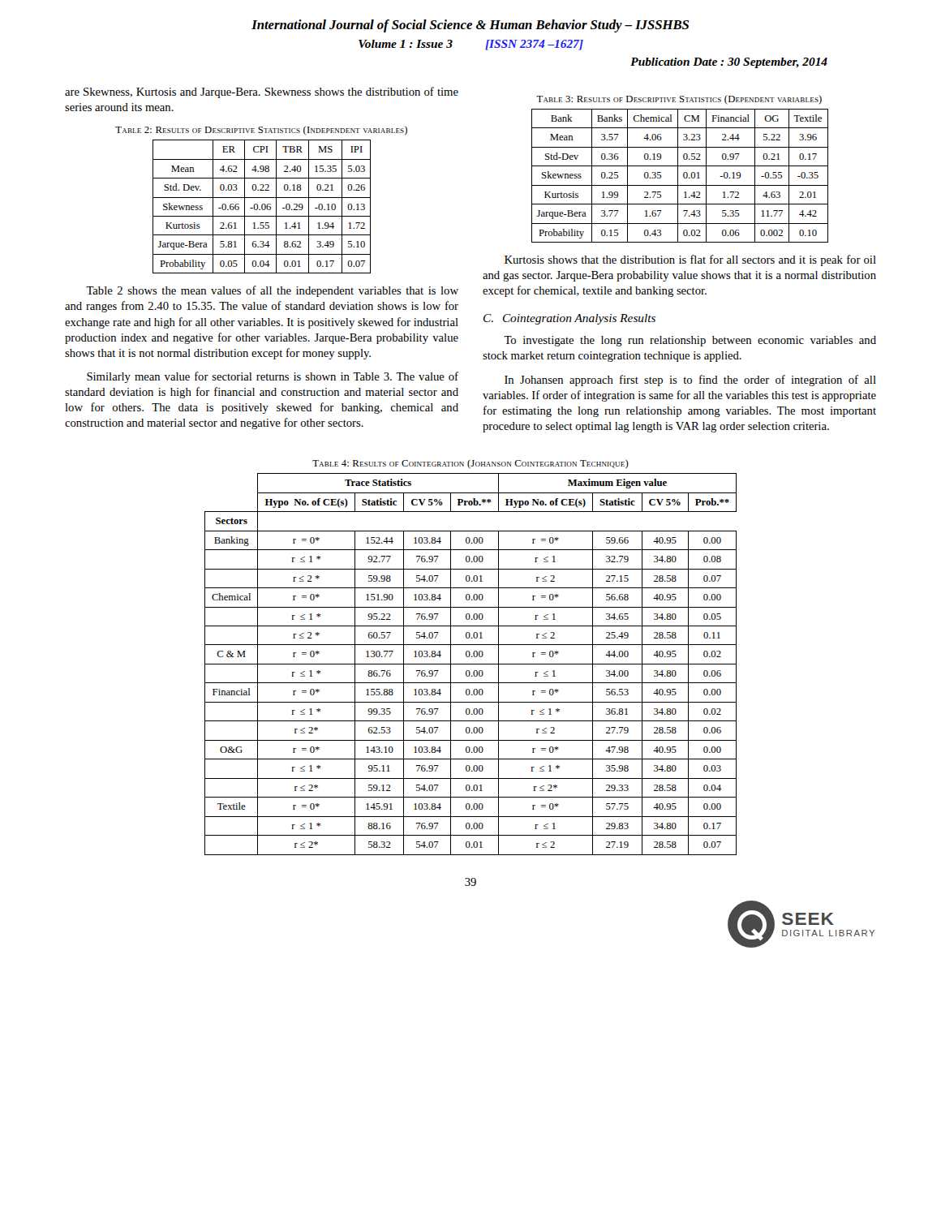International Journal of Social Science & Human Behavior Study – IJSSHBS
Volume 1 : Issue 3 [ISSN 2374 –1627]
Publication Date : 30 September, 2014
are Skewness, Kurtosis and Jarque-Bera. Skewness shows the distribution of time series around its mean.
Table 2: Results of Descriptive Statistics (Independent variables)
| | ER | CPI | TBR | MS | IPI |
| Mean | 4.62 | 4.98 | 2.40 | 15.35 | 5.03 |
| Std. Dev. | 0.03 | 0.22 | 0.18 | 0.21 | 0.26 |
| Skewness | -0.66 | -0.06 | -0.29 | -0.10 | 0.13 |
| Kurtosis | 2.61 | 1.55 | 1.41 | 1.94 | 1.72 |
| Jarque-Bera | 5.81 | 6.34 | 8.62 | 3.49 | 5.10 |
| Probability | 0.05 | 0.04 | 0.01 | 0.17 | 0.07 |
Table 2 shows the mean values of all the independent variables that is low and ranges from 2.40 to 15.35. The value of standard deviation shows is low for exchange rate and high for all other variables. It is positively skewed for industrial production index and negative for other variables. Jarque-Bera probability value shows that it is not normal distribution except for money supply.
Similarly mean value for sectorial returns is shown in Table 3. The value of standard deviation is high for financial and construction and material sector and low for others. The data is positively skewed for banking, chemical and construction and material sector and negative for other sectors.
Table 3: Results of Descriptive Statistics (Dependent variables)
| Bank | Banks | Chemical | CM | Financial | OG | Textile |
| --- | --- | --- | --- | --- | --- | --- |
| Mean | 3.57 | 4.06 | 3.23 | 2.44 | 5.22 | 3.96 |
| Std-Dev | 0.36 | 0.19 | 0.52 | 0.97 | 0.21 | 0.17 |
| Skewness | 0.25 | 0.35 | 0.01 | -0.19 | -0.55 | -0.35 |
| Kurtosis | 1.99 | 2.75 | 1.42 | 1.72 | 4.63 | 2.01 |
| Jarque-Bera | 3.77 | 1.67 | 7.43 | 5.35 | 11.77 | 4.42 |
| Probability | 0.15 | 0.43 | 0.02 | 0.06 | 0.002 | 0.10 |
Kurtosis shows that the distribution is flat for all sectors and it is peak for oil and gas sector. Jarque-Bera probability value shows that it is a normal distribution except for chemical, textile and banking sector.
C. Cointegration Analysis Results
To investigate the long run relationship between economic variables and stock market return cointegration technique is applied.
In Johansen approach first step is to find the order of integration of all variables. If order of integration is same for all the variables this test is appropriate for estimating the long run relationship among variables. The most important procedure to select optimal lag length is VAR lag order selection criteria.
Table 4: Results of Cointegration (Johanson Cointegration Technique)
| | Trace Statistics | Maximum Eigen value |
| Hypo No. of CE(s) | Statistic | CV 5% | Prob.** | Hypo No. of CE(s) | Statistic | CV 5% | Prob.** |
| Sectors | |
| Banking | r = 0* | 152.44 | 103.84 | 0.00 | r = 0* | 59.66 | 40.95 | 0.00 |
| | r ≤ 1 * | 92.77 | 76.97 | 0.00 | r ≤ 1 | 32.79 | 34.80 | 0.08 |
| | r ≤ 2 * | 59.98 | 54.07 | 0.01 | r ≤ 2 | 27.15 | 28.58 | 0.07 |
| Chemical | r = 0* | 151.90 | 103.84 | 0.00 | r = 0* | 56.68 | 40.95 | 0.00 |
| | r ≤ 1 * | 95.22 | 76.97 | 0.00 | r ≤ 1 | 34.65 | 34.80 | 0.05 |
| | r ≤ 2 * | 60.57 | 54.07 | 0.01 | r ≤ 2 | 25.49 | 28.58 | 0.11 |
| C & M | r = 0* | 130.77 | 103.84 | 0.00 | r = 0* | 44.00 | 40.95 | 0.02 |
| | r ≤ 1 * | 86.76 | 76.97 | 0.00 | r ≤ 1 | 34.00 | 34.80 | 0.06 |
| Financial | r = 0* | 155.88 | 103.84 | 0.00 | r = 0* | 56.53 | 40.95 | 0.00 |
| | r ≤ 1 * | 99.35 | 76.97 | 0.00 | r ≤ 1 * | 36.81 | 34.80 | 0.02 |
| | r ≤ 2* | 62.53 | 54.07 | 0.00 | r ≤ 2 | 27.79 | 28.58 | 0.06 |
| O&G | r = 0* | 143.10 | 103.84 | 0.00 | r = 0* | 47.98 | 40.95 | 0.00 |
| | r ≤ 1 * | 95.11 | 76.97 | 0.00 | r ≤ 1 * | 35.98 | 34.80 | 0.03 |
| | r ≤ 2* | 59.12 | 54.07 | 0.01 | r ≤ 2* | 29.33 | 28.58 | 0.04 |
| Textile | r = 0* | 145.91 | 103.84 | 0.00 | r = 0* | 57.75 | 40.95 | 0.00 |
| | r ≤ 1 * | 88.16 | 76.97 | 0.00 | r ≤ 1 | 29.83 | 34.80 | 0.17 |
| | r ≤ 2* | 58.32 | 54.07 | 0.01 | r ≤ 2 | 27.19 | 28.58 | 0.07 |
39
SEEK
DIGITAL LIBRARY